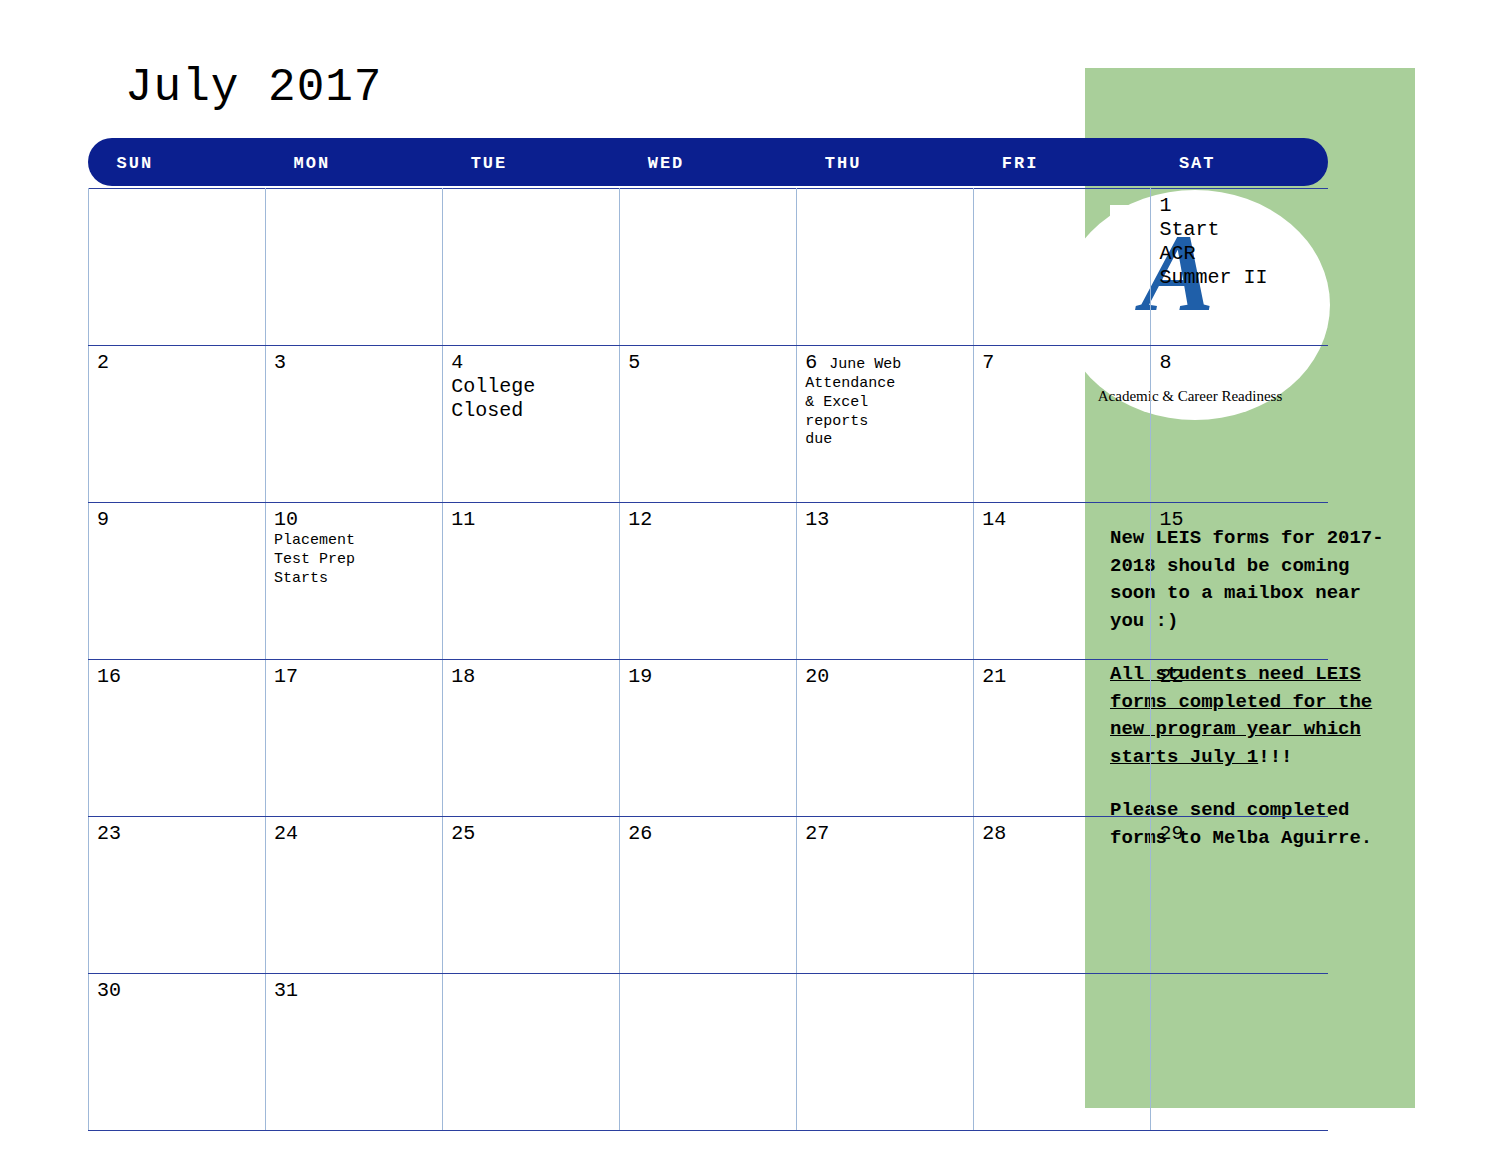A
Academic & Career Readiness
New LEIS forms for 2017-2018 should be coming soon to a mailbox near you :)
All students need LEIS forms completed for the new program year which starts July 1!!!
Please send completed forms to Melba Aguirre.
July 2017
| SUN | MON | TUE | WED | THU | FRI | SAT |
| --- | --- | --- | --- | --- | --- | --- |
| | | | | | | 1 Start ACR Summer II |
| 2 | 3 | 4 College Closed | 5 | 6 June Web Attendance & Excel reports due | 7 | 8 |
| 9 | 10 Placement Test Prep Starts | 11 | 12 | 13 | 14 | 15 |
| 16 | 17 | 18 | 19 | 20 | 21 | 22 |
| 23 | 24 | 25 | 26 | 27 | 28 | 29 |
| 30 | 31 | | | | | |